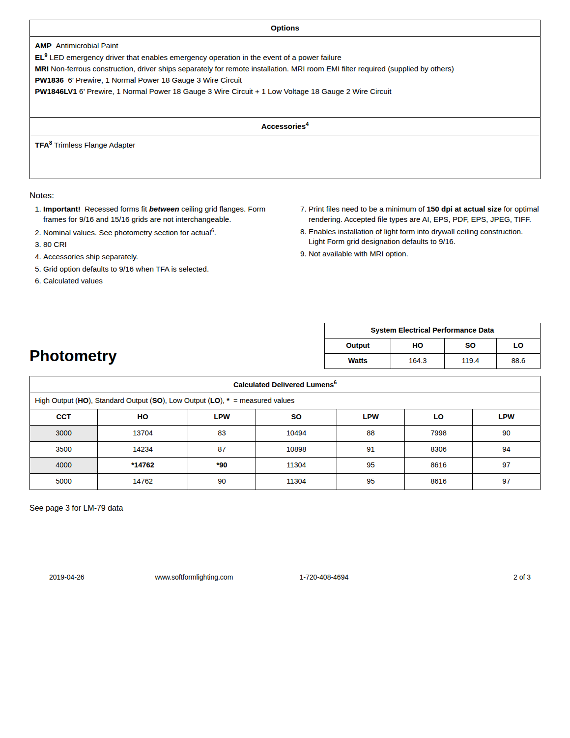Options
AMP Antimicrobial Paint
EL9 LED emergency driver that enables emergency operation in the event of a power failure
MRI Non-ferrous construction, driver ships separately for remote installation. MRI room EMI filter required (supplied by others)
PW1836 6’ Prewire, 1 Normal Power 18 Gauge 3 Wire Circuit
PW1846LV1 6’ Prewire, 1 Normal Power 18 Gauge 3 Wire Circuit + 1 Low Voltage 18 Gauge 2 Wire Circuit
Accessories4
TFA8 Trimless Flange Adapter
Notes:
Important! Recessed forms fit between ceiling grid flanges. Form frames for 9/16 and 15/16 grids are not interchangeable.
Nominal values. See photometry section for actual6.
80 CRI
Accessories ship separately.
Grid option defaults to 9/16 when TFA is selected.
Calculated values
Print files need to be a minimum of 150 dpi at actual size for optimal rendering. Accepted file types are AI, EPS, PDF, EPS, JPEG, TIFF.
Enables installation of light form into drywall ceiling construction. Light Form grid designation defaults to 9/16.
Not available with MRI option.
Photometry
| System Electrical Performance Data |
| Output | HO | SO | LO |
| Watts | 164.3 | 119.4 | 88.6 |
Calculated Delivered Lumens 6
| High Output ( HO ), Standard Output ( SO ), Low Output ( LO ), * = measured values |
| --- |
| CCT | HO | LPW | SO | LPW | LO | LPW |
| 3000 | 13704 | 83 | 10494 | 88 | 7998 | 90 |
| 3500 | 14234 | 87 | 10898 | 91 | 8306 | 94 |
| 4000 | *14762 | *90 | 11304 | 95 | 8616 | 97 |
| 5000 | 14762 | 90 | 11304 | 95 | 8616 | 97 |
See page 3 for LM-79 data
2019-04-26
www.softformlighting.com
1-720-408-4694
2 of 3